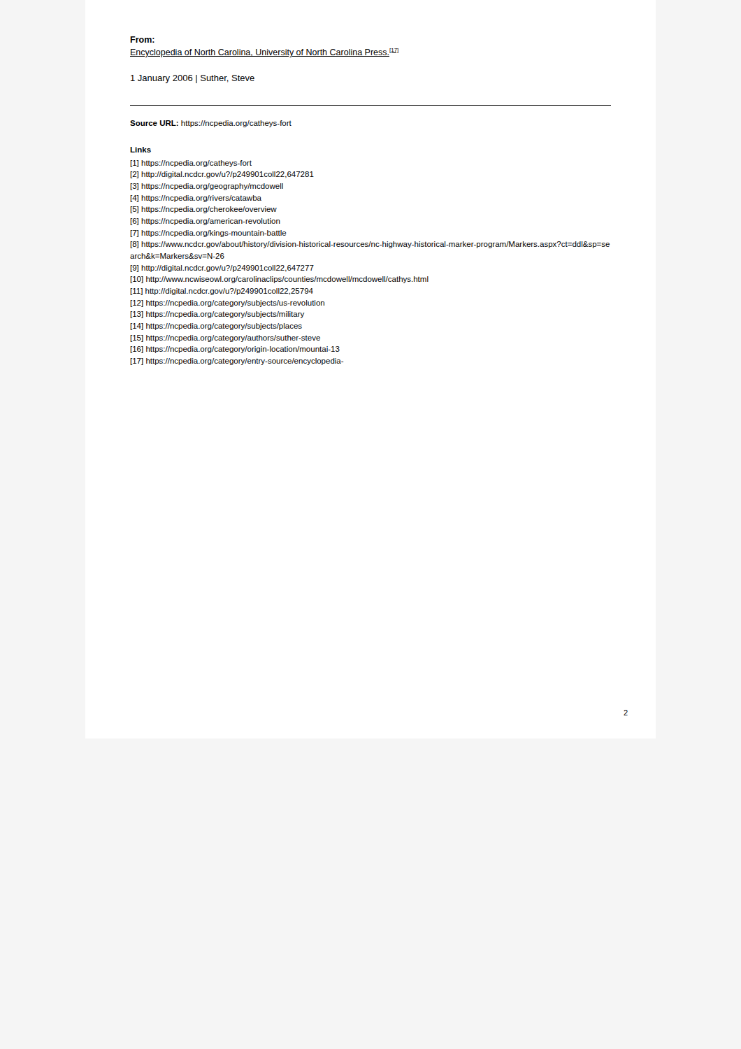From:
Encyclopedia of North Carolina, University of North Carolina Press.[17]
1 January 2006 | Suther, Steve
Source URL: https://ncpedia.org/catheys-fort
Links
[1] https://ncpedia.org/catheys-fort
[2] http://digital.ncdcr.gov/u?/p249901coll22,647281
[3] https://ncpedia.org/geography/mcdowell
[4] https://ncpedia.org/rivers/catawba
[5] https://ncpedia.org/cherokee/overview
[6] https://ncpedia.org/american-revolution
[7] https://ncpedia.org/kings-mountain-battle
[8] https://www.ncdcr.gov/about/history/division-historical-resources/nc-highway-historical-marker-program/Markers.aspx?ct=ddl&sp=search&k=Markers&sv=N-26
[9] http://digital.ncdcr.gov/u?/p249901coll22,647277
[10] http://www.ncwiseowl.org/carolinaclips/counties/mcdowell/mcdowell/cathys.html
[11] http://digital.ncdcr.gov/u?/p249901coll22,25794
[12] https://ncpedia.org/category/subjects/us-revolution
[13] https://ncpedia.org/category/subjects/military
[14] https://ncpedia.org/category/subjects/places
[15] https://ncpedia.org/category/authors/suther-steve
[16] https://ncpedia.org/category/origin-location/mountai-13
[17] https://ncpedia.org/category/entry-source/encyclopedia-
2